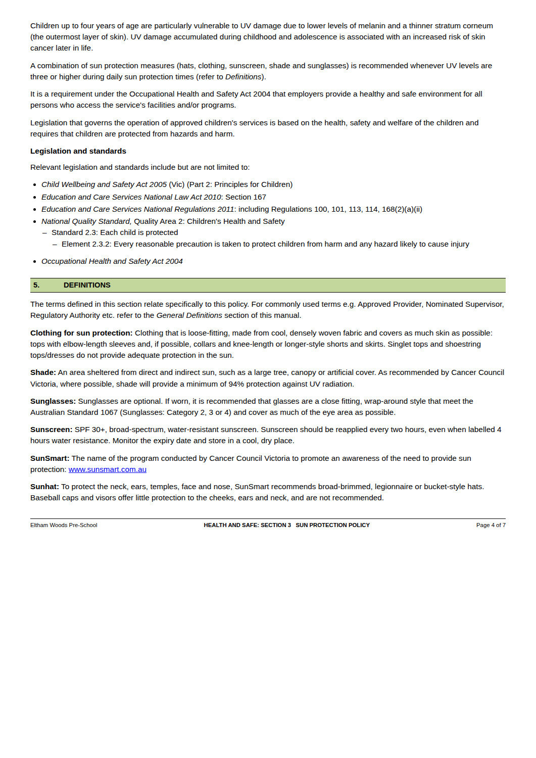Children up to four years of age are particularly vulnerable to UV damage due to lower levels of melanin and a thinner stratum corneum (the outermost layer of skin). UV damage accumulated during childhood and adolescence is associated with an increased risk of skin cancer later in life.
A combination of sun protection measures (hats, clothing, sunscreen, shade and sunglasses) is recommended whenever UV levels are three or higher during daily sun protection times (refer to Definitions).
It is a requirement under the Occupational Health and Safety Act 2004 that employers provide a healthy and safe environment for all persons who access the service's facilities and/or programs.
Legislation that governs the operation of approved children's services is based on the health, safety and welfare of the children and requires that children are protected from hazards and harm.
Legislation and standards
Relevant legislation and standards include but are not limited to:
Child Wellbeing and Safety Act 2005 (Vic) (Part 2: Principles for Children)
Education and Care Services National Law Act 2010: Section 167
Education and Care Services National Regulations 2011: including Regulations 100, 101, 113, 114, 168(2)(a)(ii)
National Quality Standard, Quality Area 2: Children's Health and Safety
Standard 2.3: Each child is protected
Element 2.3.2: Every reasonable precaution is taken to protect children from harm and any hazard likely to cause injury
Occupational Health and Safety Act 2004
5. DEFINITIONS
The terms defined in this section relate specifically to this policy. For commonly used terms e.g. Approved Provider, Nominated Supervisor, Regulatory Authority etc. refer to the General Definitions section of this manual.
Clothing for sun protection: Clothing that is loose-fitting, made from cool, densely woven fabric and covers as much skin as possible: tops with elbow-length sleeves and, if possible, collars and knee-length or longer-style shorts and skirts. Singlet tops and shoestring tops/dresses do not provide adequate protection in the sun.
Shade: An area sheltered from direct and indirect sun, such as a large tree, canopy or artificial cover. As recommended by Cancer Council Victoria, where possible, shade will provide a minimum of 94% protection against UV radiation.
Sunglasses: Sunglasses are optional. If worn, it is recommended that glasses are a close fitting, wrap-around style that meet the Australian Standard 1067 (Sunglasses: Category 2, 3 or 4) and cover as much of the eye area as possible.
Sunscreen: SPF 30+, broad-spectrum, water-resistant sunscreen. Sunscreen should be reapplied every two hours, even when labelled 4 hours water resistance. Monitor the expiry date and store in a cool, dry place.
SunSmart: The name of the program conducted by Cancer Council Victoria to promote an awareness of the need to provide sun protection: www.sunsmart.com.au
Sunhat: To protect the neck, ears, temples, face and nose, SunSmart recommends broad-brimmed, legionnaire or bucket-style hats. Baseball caps and visors offer little protection to the cheeks, ears and neck, and are not recommended.
Eltham Woods Pre-School
HEALTH AND SAFE: SECTION 3 SUN PROTECTION POLICY
Page 4 of 7